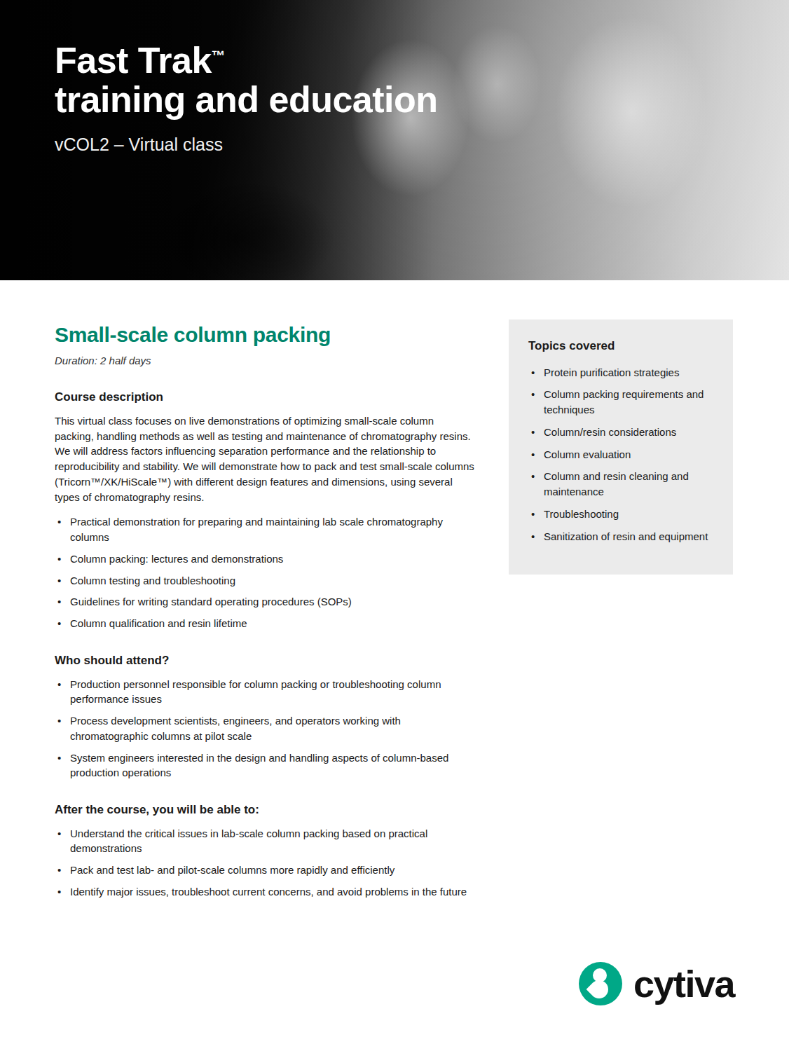Fast Trak™
training and education
vCOL2 – Virtual class
Small-scale column packing
Duration: 2 half days
Course description
This virtual class focuses on live demonstrations of optimizing small-scale column packing, handling methods as well as testing and maintenance of chromatography resins. We will address factors influencing separation performance and the relationship to reproducibility and stability. We will demonstrate how to pack and test small-scale columns (Tricorn™/XK/HiScale™) with different design features and dimensions, using several types of chromatography resins.
Practical demonstration for preparing and maintaining lab scale chromatography columns
Column packing: lectures and demonstrations
Column testing and troubleshooting
Guidelines for writing standard operating procedures (SOPs)
Column qualification and resin lifetime
Who should attend?
Production personnel responsible for column packing or troubleshooting column performance issues
Process development scientists, engineers, and operators working with chromatographic columns at pilot scale
System engineers interested in the design and handling aspects of column-based production operations
After the course, you will be able to:
Understand the critical issues in lab-scale column packing based on practical demonstrations
Pack and test lab- and pilot-scale columns more rapidly and efficiently
Identify major issues, troubleshoot current concerns, and avoid problems in the future
Topics covered
Protein purification strategies
Column packing requirements and techniques
Column/resin considerations
Column evaluation
Column and resin cleaning and maintenance
Troubleshooting
Sanitization of resin and equipment
cytiva